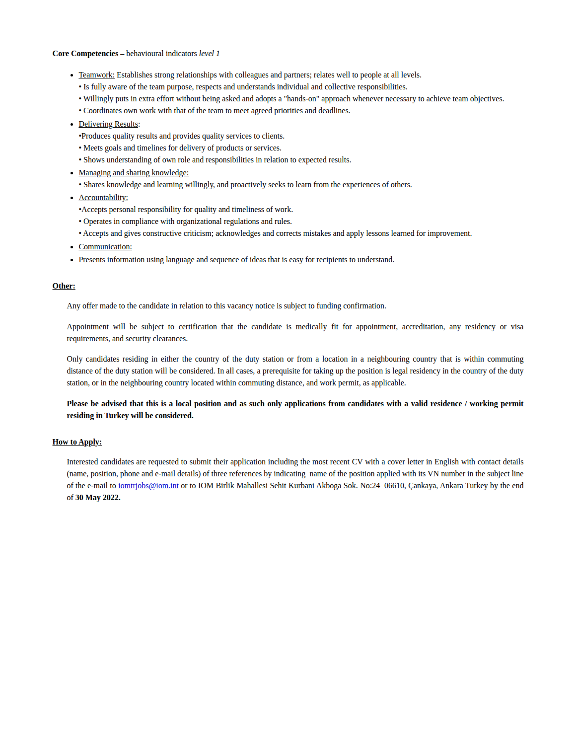Core Competencies – behavioural indicators level 1
Teamwork: Establishes strong relationships with colleagues and partners; relates well to people at all levels.
• Is fully aware of the team purpose, respects and understands individual and collective responsibilities.
• Willingly puts in extra effort without being asked and adopts a "hands-on" approach whenever necessary to achieve team objectives.
• Coordinates own work with that of the team to meet agreed priorities and deadlines.
Delivering Results:
•Produces quality results and provides quality services to clients.
• Meets goals and timelines for delivery of products or services.
• Shows understanding of own role and responsibilities in relation to expected results.
Managing and sharing knowledge:
• Shares knowledge and learning willingly, and proactively seeks to learn from the experiences of others.
Accountability:
•Accepts personal responsibility for quality and timeliness of work.
• Operates in compliance with organizational regulations and rules.
• Accepts and gives constructive criticism; acknowledges and corrects mistakes and apply lessons learned for improvement.
Communication:
Presents information using language and sequence of ideas that is easy for recipients to understand.
Other:
Any offer made to the candidate in relation to this vacancy notice is subject to funding confirmation.
Appointment will be subject to certification that the candidate is medically fit for appointment, accreditation, any residency or visa requirements, and security clearances.
Only candidates residing in either the country of the duty station or from a location in a neighbouring country that is within commuting distance of the duty station will be considered. In all cases, a prerequisite for taking up the position is legal residency in the country of the duty station, or in the neighbouring country located within commuting distance, and work permit, as applicable.
Please be advised that this is a local position and as such only applications from candidates with a valid residence / working permit residing in Turkey will be considered.
How to Apply:
Interested candidates are requested to submit their application including the most recent CV with a cover letter in English with contact details (name, position, phone and e-mail details) of three references by indicating name of the position applied with its VN number in the subject line of the e-mail to iomtrjobs@iom.int or to IOM Birlik Mahallesi Sehit Kurbani Akboga Sok. No:24 06610, Çankaya, Ankara Turkey by the end of 30 May 2022.